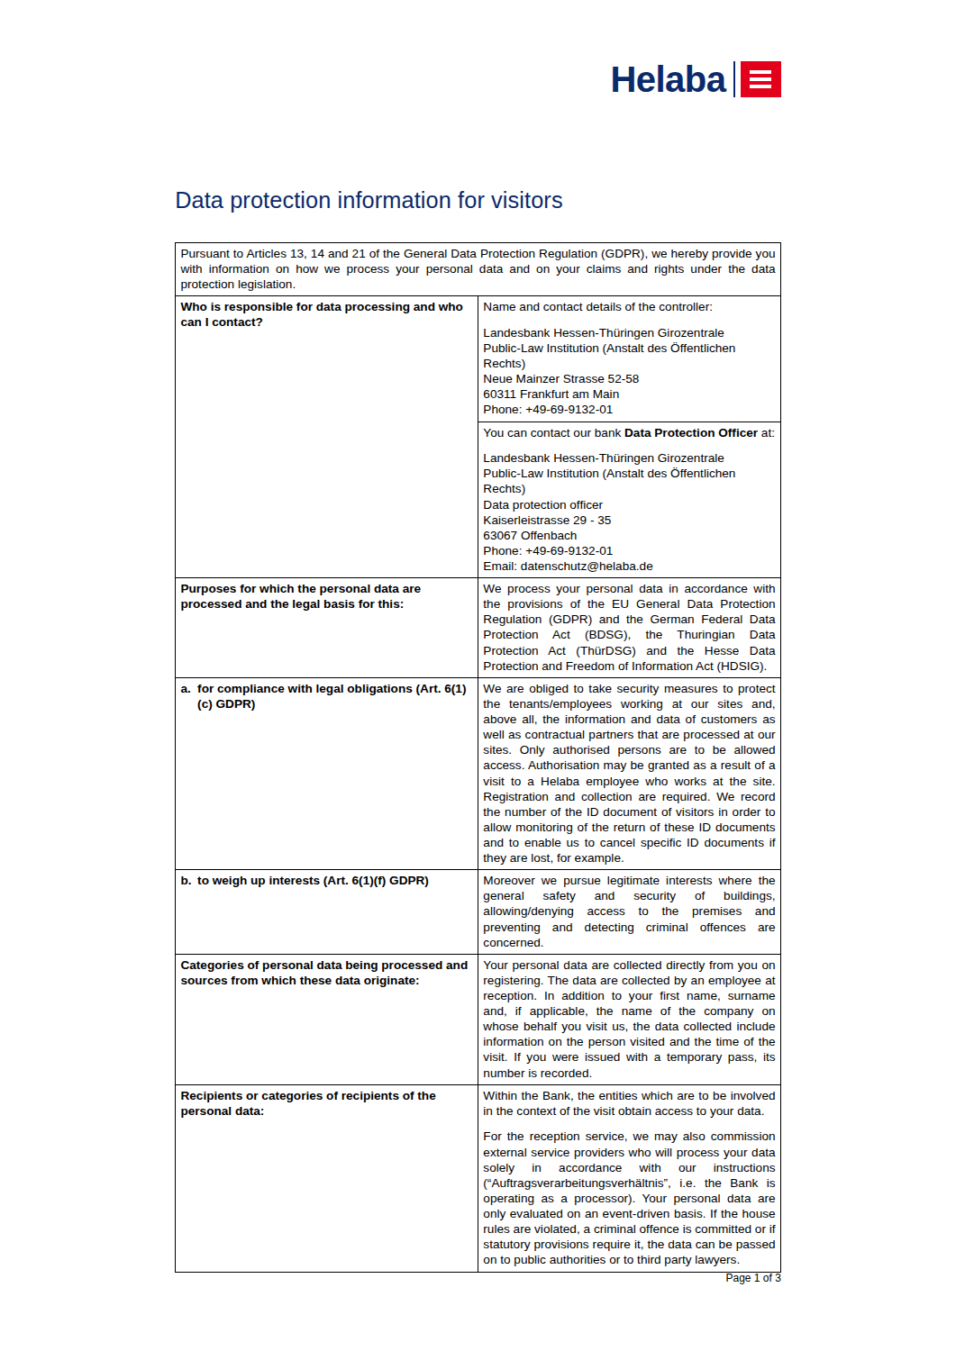Helaba
Data protection information for visitors
| Pursuant to Articles 13, 14 and 21 of the General Data Protection Regulation (GDPR), we hereby provide you with information on how we process your personal data and on your claims and rights under the data protection legislation. |
| Who is responsible for data processing and who can I contact? | Name and contact details of the controller: Landesbank Hessen-Thüringen Girozentrale Public-Law Institution (Anstalt des Öffentlichen Rechts) Neue Mainzer Strasse 52-58 60311 Frankfurt am Main Phone: +49-69-9132-01 |
| | You can contact our bank Data Protection Officer at: Landesbank Hessen-Thüringen Girozentrale Public-Law Institution (Anstalt des Öffentlichen Rechts) Data protection officer Kaiserleistrasse 29 - 35 63067 Offenbach Phone: +49-69-9132-01 Email: datenschutz@helaba.de |
| Purposes for which the personal data are processed and the legal basis for this: | We process your personal data in accordance with the provisions of the EU General Data Protection Regulation (GDPR) and the German Federal Data Protection Act (BDSG), the Thuringian Data Protection Act (ThürDSG) and the Hesse Data Protection and Freedom of Information Act (HDSIG). |
| a. for compliance with legal obligations (Art. 6(1)(c) GDPR) | We are obliged to take security measures to protect the tenants/employees working at our sites and, above all, the information and data of customers as well as contractual partners that are processed at our sites. Only authorised persons are to be allowed access. Authorisation may be granted as a result of a visit to a Helaba employee who works at the site. Registration and collection are required. We record the number of the ID document of visitors in order to allow monitoring of the return of these ID documents and to enable us to cancel specific ID documents if they are lost, for example. |
| b. to weigh up interests (Art. 6(1)(f) GDPR) | Moreover we pursue legitimate interests where the general safety and security of buildings, allowing/denying access to the premises and preventing and detecting criminal offences are concerned. |
| Categories of personal data being processed and sources from which these data originate: | Your personal data are collected directly from you on registering. The data are collected by an employee at reception. In addition to your first name, surname and, if applicable, the name of the company on whose behalf you visit us, the data collected include information on the person visited and the time of the visit. If you were issued with a temporary pass, its number is recorded. |
| Recipients or categories of recipients of the personal data: | Within the Bank, the entities which are to be involved in the context of the visit obtain access to your data. For the reception service, we may also commission external service providers who will process your data solely in accordance with our instructions (“Auftragsverarbeitungsverhältnis”, i.e. the Bank is operating as a processor). Your personal data are only evaluated on an event-driven basis. If the house rules are violated, a criminal offence is committed or if statutory provisions require it, the data can be passed on to public authorities or to third party lawyers. |
Page 1 of 3